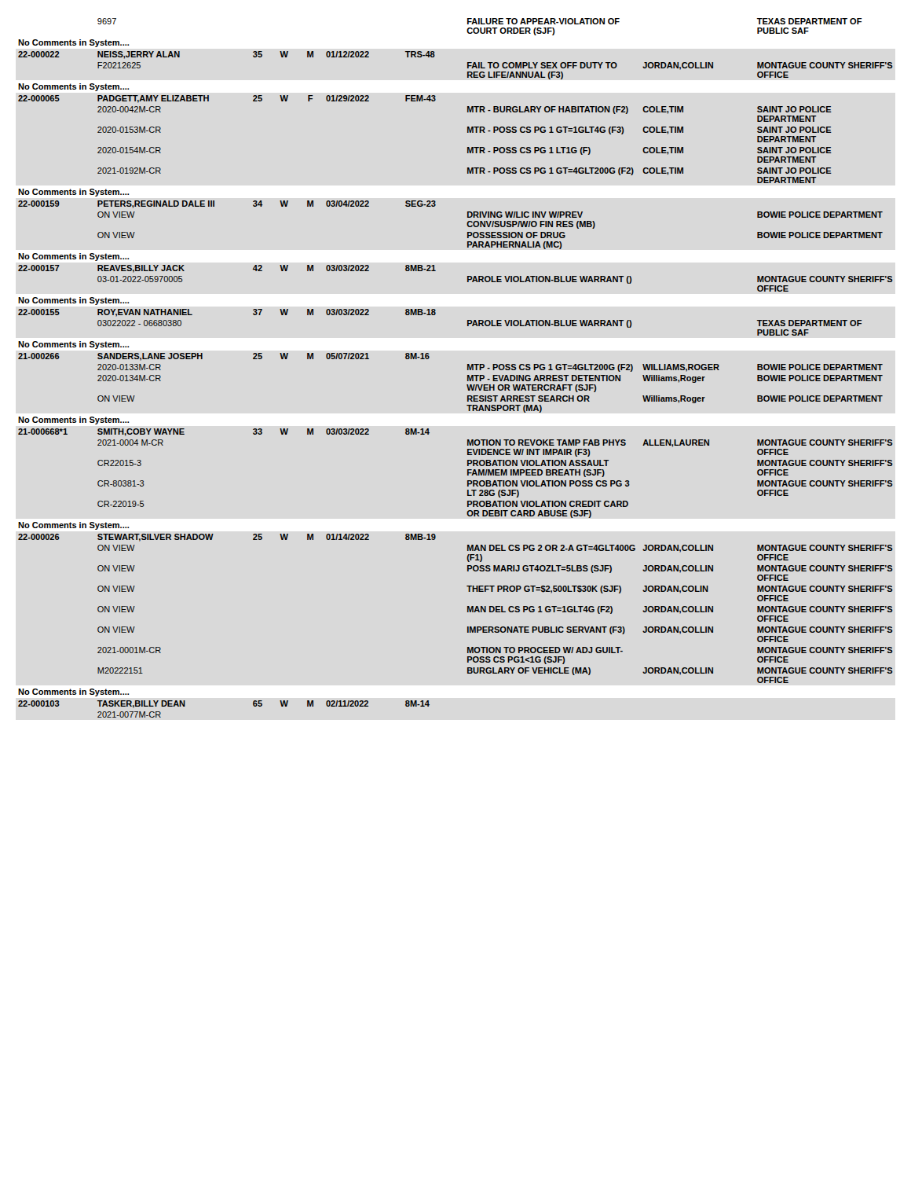| | 9697 | | | | | | FAILURE TO APPEAR-VIOLATION OF COURT ORDER (SJF) | | TEXAS DEPARTMENT OF PUBLIC SAF |
| No Comments in System.... |
| 22-000022 | NEISS,JERRY ALAN | 35 | W | M | 01/12/2022 | TRS-48 | | | |
| | F20212625 | | | | | | FAIL TO COMPLY SEX OFF DUTY TO REG LIFE/ANNUAL (F3) | JORDAN,COLLIN | MONTAGUE COUNTY SHERIFF'S OFFICE |
| No Comments in System.... |
| 22-000065 | PADGETT,AMY ELIZABETH | 25 | W | F | 01/29/2022 | FEM-43 | | | |
| | 2020-0042M-CR | | | | | | MTR - BURGLARY OF HABITATION (F2) | COLE,TIM | SAINT JO POLICE DEPARTMENT |
| | 2020-0153M-CR | | | | | | MTR - POSS CS PG 1 GT=1GLT4G (F3) | COLE,TIM | SAINT JO POLICE DEPARTMENT |
| | 2020-0154M-CR | | | | | | MTR - POSS CS PG 1 LT1G (F) | COLE,TIM | SAINT JO POLICE DEPARTMENT |
| | 2021-0192M-CR | | | | | | MTR - POSS CS PG 1 GT=4GLT200G (F2) | COLE,TIM | SAINT JO POLICE DEPARTMENT |
| No Comments in System.... |
| 22-000159 | PETERS,REGINALD DALE III | 34 | W | M | 03/04/2022 | SEG-23 | | | |
| | ON VIEW | | | | | | DRIVING W/LIC INV W/PREV CONV/SUSP/W/O FIN RES (MB) | | BOWIE POLICE DEPARTMENT |
| | ON VIEW | | | | | | POSSESSION OF DRUG PARAPHERNALIA (MC) | | BOWIE POLICE DEPARTMENT |
| No Comments in System.... |
| 22-000157 | REAVES,BILLY JACK | 42 | W | M | 03/03/2022 | 8MB-21 | | | |
| | 03-01-2022-05970005 | | | | | | PAROLE VIOLATION-BLUE WARRANT () | | MONTAGUE COUNTY SHERIFF'S OFFICE |
| No Comments in System.... |
| 22-000155 | ROY,EVAN NATHANIEL | 37 | W | M | 03/03/2022 | 8MB-18 | | | |
| | 03022022 - 06680380 | | | | | | PAROLE VIOLATION-BLUE WARRANT () | | TEXAS DEPARTMENT OF PUBLIC SAF |
| No Comments in System.... |
| 21-000266 | SANDERS,LANE JOSEPH | 25 | W | M | 05/07/2021 | 8M-16 | | | |
| | 2020-0133M-CR | | | | | | MTP - POSS CS PG 1 GT=4GLT200G (F2) | WILLIAMS,ROGER | BOWIE POLICE DEPARTMENT |
| | 2020-0134M-CR | | | | | | MTP - EVADING ARREST DETENTION W/VEH OR WATERCRAFT (SJF) | Williams,Roger | BOWIE POLICE DEPARTMENT |
| | ON VIEW | | | | | | RESIST ARREST SEARCH OR TRANSPORT (MA) | Williams,Roger | BOWIE POLICE DEPARTMENT |
| No Comments in System.... |
| 21-000668*1 | SMITH,COBY WAYNE | 33 | W | M | 03/03/2022 | 8M-14 | | | |
| | 2021-0004 M-CR | | | | | | MOTION TO REVOKE TAMP FAB PHYS EVIDENCE W/ INT IMPAIR (F3) | ALLEN,LAUREN | MONTAGUE COUNTY SHERIFF'S OFFICE |
| | CR22015-3 | | | | | | PROBATION VIOLATION ASSAULT FAM/MEM IMPEED BREATH (SJF) | | MONTAGUE COUNTY SHERIFF'S OFFICE |
| | CR-80381-3 | | | | | | PROBATION VIOLATION POSS CS PG 3 LT 28G (SJF) | | MONTAGUE COUNTY SHERIFF'S OFFICE |
| | CR-22019-5 | | | | | | PROBATION VIOLATION CREDIT CARD OR DEBIT CARD ABUSE (SJF) | | |
| No Comments in System.... |
| 22-000026 | STEWART,SILVER SHADOW | 25 | W | M | 01/14/2022 | 8MB-19 | | | |
| | ON VIEW | | | | | | MAN DEL CS PG 2 OR 2-A GT=4GLT400G (F1) | JORDAN,COLLIN | MONTAGUE COUNTY SHERIFF'S OFFICE |
| | ON VIEW | | | | | | POSS MARIJ GT4OZLT=5LBS (SJF) | JORDAN,COLLIN | MONTAGUE COUNTY SHERIFF'S OFFICE |
| | ON VIEW | | | | | | THEFT PROP GT=$2,500LT$30K (SJF) | JORDAN,COLIN | MONTAGUE COUNTY SHERIFF'S OFFICE |
| | ON VIEW | | | | | | MAN DEL CS PG 1 GT=1GLT4G (F2) | JORDAN,COLLIN | MONTAGUE COUNTY SHERIFF'S OFFICE |
| | ON VIEW | | | | | | IMPERSONATE PUBLIC SERVANT (F3) | JORDAN,COLLIN | MONTAGUE COUNTY SHERIFF'S OFFICE |
| | 2021-0001M-CR | | | | | | MOTION TO PROCEED W/ ADJ GUILT-POSS CS PG1<1G (SJF) | | MONTAGUE COUNTY SHERIFF'S OFFICE |
| | M20222151 | | | | | | BURGLARY OF VEHICLE (MA) | JORDAN,COLLIN | MONTAGUE COUNTY SHERIFF'S OFFICE |
| No Comments in System.... |
| 22-000103 | TASKER,BILLY DEAN | 65 | W | M | 02/11/2022 | 8M-14 | | | |
| | 2021-0077M-CR | | | | | | | | |